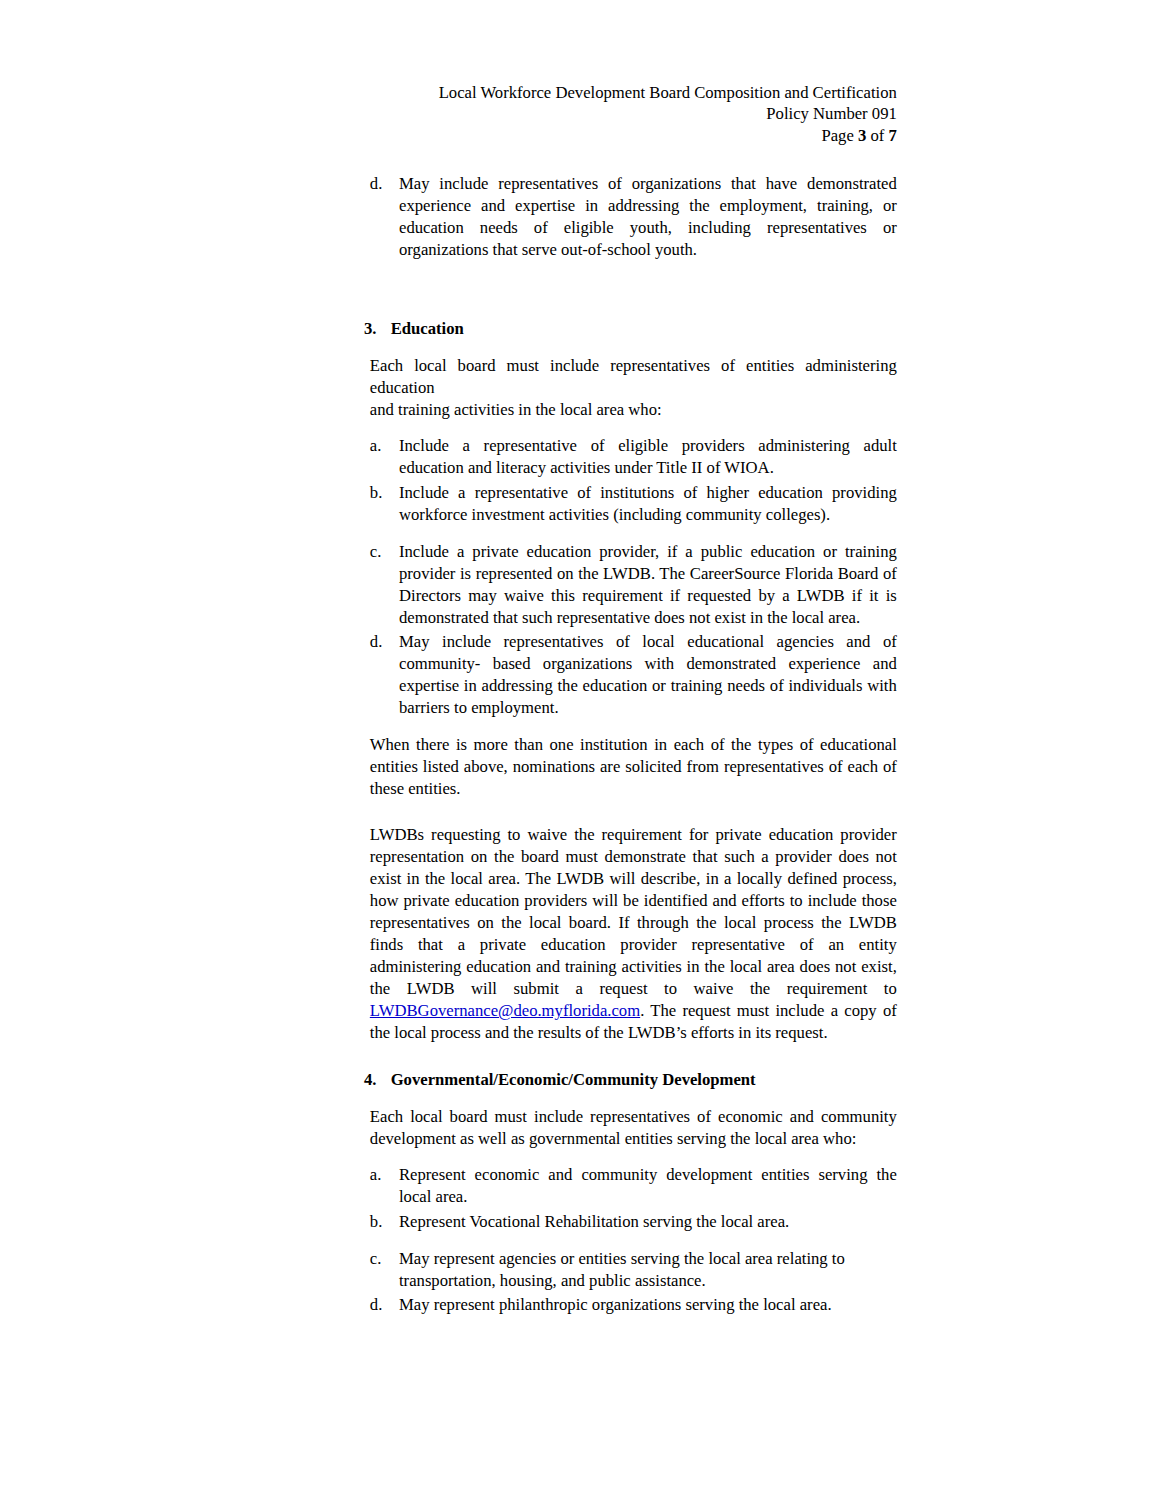Local Workforce Development Board Composition and Certification
Policy Number 091
Page 3 of 7
d. May include representatives of organizations that have demonstrated experience and expertise in addressing the employment, training, or education needs of eligible youth, including representatives or organizations that serve out-of-school youth.
3. Education
Each local board must include representatives of entities administering education
and training activities in the local area who:
a. Include a representative of eligible providers administering adult education and literacy activities under Title II of WIOA.
b. Include a representative of institutions of higher education providing workforce investment activities (including community colleges).
c. Include a private education provider, if a public education or training provider is represented on the LWDB. The CareerSource Florida Board of Directors may waive this requirement if requested by a LWDB if it is demonstrated that such representative does not exist in the local area.
d. May include representatives of local educational agencies and of community- based organizations with demonstrated experience and expertise in addressing the education or training needs of individuals with barriers to employment.
When there is more than one institution in each of the types of educational entities listed above, nominations are solicited from representatives of each of these entities.
LWDBs requesting to waive the requirement for private education provider representation on the board must demonstrate that such a provider does not exist in the local area. The LWDB will describe, in a locally defined process, how private education providers will be identified and efforts to include those representatives on the local board. If through the local process the LWDB finds that a private education provider representative of an entity administering education and training activities in the local area does not exist, the LWDB will submit a request to waive the requirement to LWDBGovernance@deo.myflorida.com. The request must include a copy of the local process and the results of the LWDB’s efforts in its request.
4. Governmental/Economic/Community Development
Each local board must include representatives of economic and community development as well as governmental entities serving the local area who:
a. Represent economic and community development entities serving the local area.
b. Represent Vocational Rehabilitation serving the local area.
c. May represent agencies or entities serving the local area relating to
transportation, housing, and public assistance.
d. May represent philanthropic organizations serving the local area.